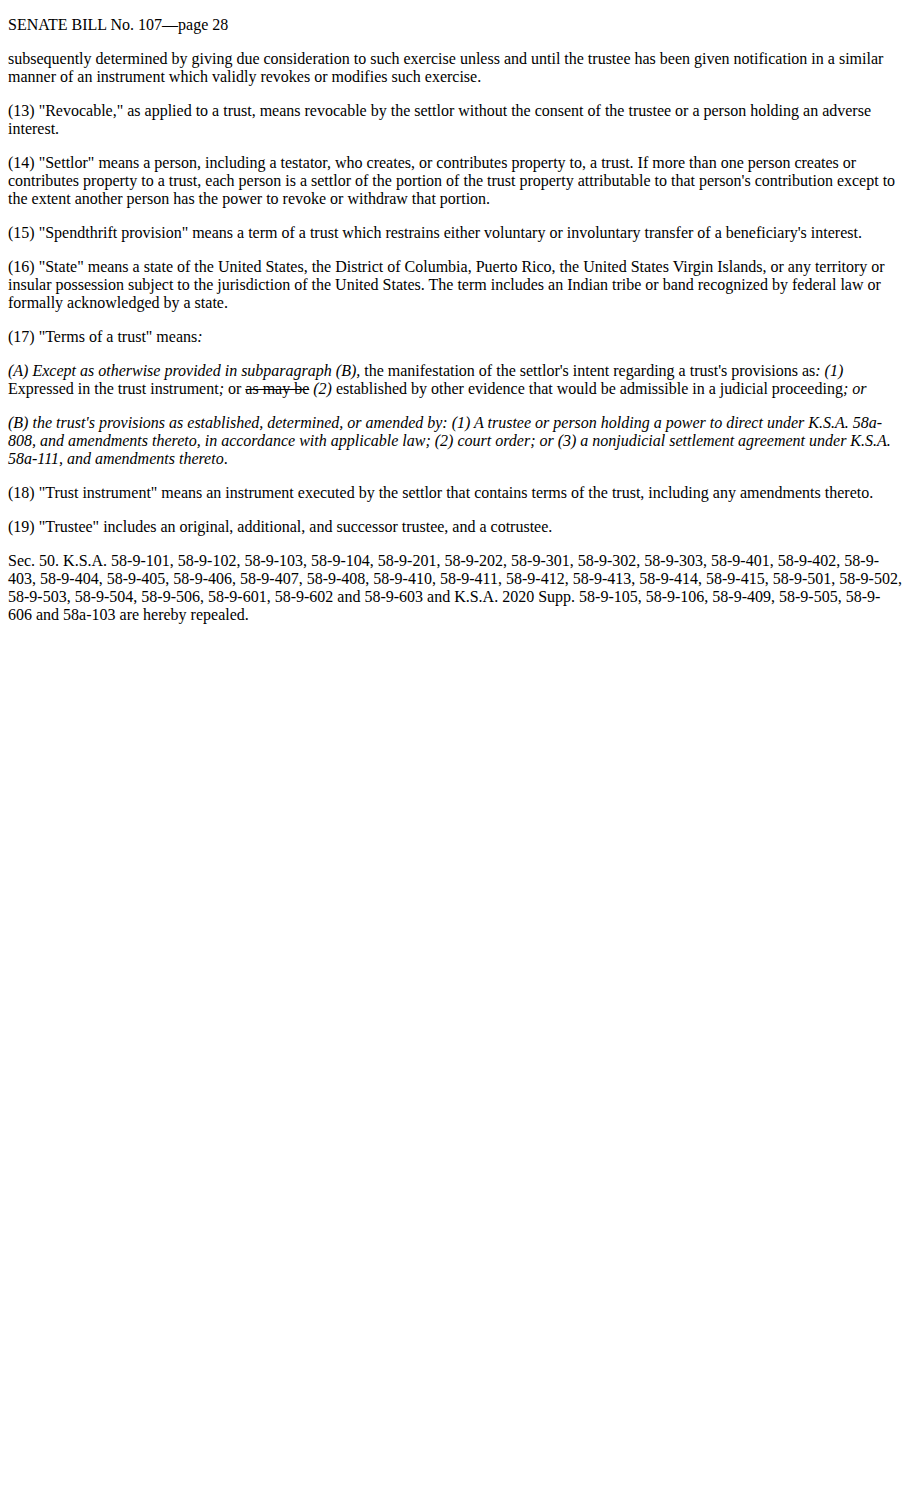SENATE BILL No. 107—page 28
subsequently determined by giving due consideration to such exercise unless and until the trustee has been given notification in a similar manner of an instrument which validly revokes or modifies such exercise.
(13) "Revocable," as applied to a trust, means revocable by the settlor without the consent of the trustee or a person holding an adverse interest.
(14) "Settlor" means a person, including a testator, who creates, or contributes property to, a trust. If more than one person creates or contributes property to a trust, each person is a settlor of the portion of the trust property attributable to that person's contribution except to the extent another person has the power to revoke or withdraw that portion.
(15) "Spendthrift provision" means a term of a trust which restrains either voluntary or involuntary transfer of a beneficiary's interest.
(16) "State" means a state of the United States, the District of Columbia, Puerto Rico, the United States Virgin Islands, or any territory or insular possession subject to the jurisdiction of the United States. The term includes an Indian tribe or band recognized by federal law or formally acknowledged by a state.
(17) "Terms of a trust" means:
(A) Except as otherwise provided in subparagraph (B), the manifestation of the settlor's intent regarding a trust's provisions as: (1) Expressed in the trust instrument; or as may be (2) established by other evidence that would be admissible in a judicial proceeding; or
(B) the trust's provisions as established, determined, or amended by: (1) A trustee or person holding a power to direct under K.S.A. 58a-808, and amendments thereto, in accordance with applicable law; (2) court order; or (3) a nonjudicial settlement agreement under K.S.A. 58a-111, and amendments thereto.
(18) "Trust instrument" means an instrument executed by the settlor that contains terms of the trust, including any amendments thereto.
(19) "Trustee" includes an original, additional, and successor trustee, and a cotrustee.
Sec. 50. K.S.A. 58-9-101, 58-9-102, 58-9-103, 58-9-104, 58-9-201, 58-9-202, 58-9-301, 58-9-302, 58-9-303, 58-9-401, 58-9-402, 58-9-403, 58-9-404, 58-9-405, 58-9-406, 58-9-407, 58-9-408, 58-9-410, 58-9-411, 58-9-412, 58-9-413, 58-9-414, 58-9-415, 58-9-501, 58-9-502, 58-9-503, 58-9-504, 58-9-506, 58-9-601, 58-9-602 and 58-9-603 and K.S.A. 2020 Supp. 58-9-105, 58-9-106, 58-9-409, 58-9-505, 58-9-606 and 58a-103 are hereby repealed.